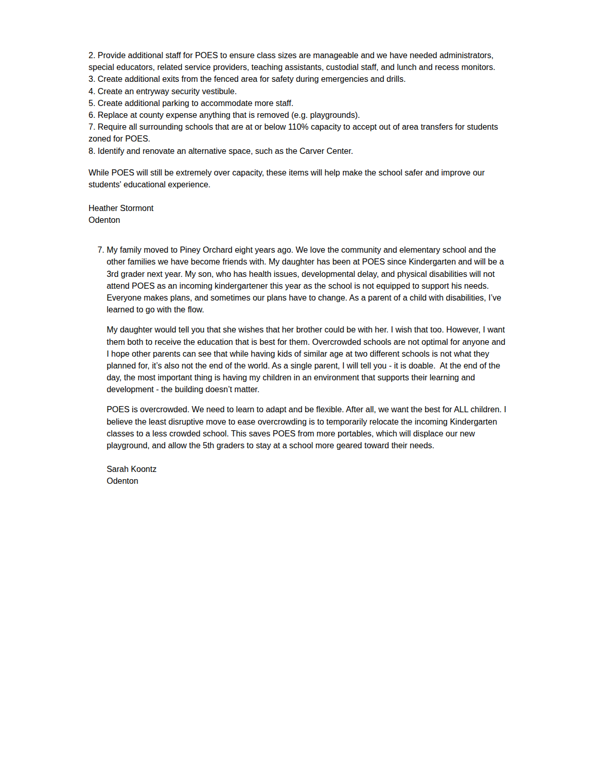2. Provide additional staff for POES to ensure class sizes are manageable and we have needed administrators, special educators, related service providers, teaching assistants, custodial staff, and lunch and recess monitors.
3. Create additional exits from the fenced area for safety during emergencies and drills.
4. Create an entryway security vestibule.
5. Create additional parking to accommodate more staff.
6. Replace at county expense anything that is removed (e.g. playgrounds).
7. Require all surrounding schools that are at or below 110% capacity to accept out of area transfers for students zoned for POES.
8. Identify and renovate an alternative space, such as the Carver Center.
While POES will still be extremely over capacity, these items will help make the school safer and improve our students' educational experience.
Heather Stormont
Odenton
My family moved to Piney Orchard eight years ago. We love the community and elementary school and the other families we have become friends with. My daughter has been at POES since Kindergarten and will be a 3rd grader next year. My son, who has health issues, developmental delay, and physical disabilities will not attend POES as an incoming kindergartener this year as the school is not equipped to support his needs. Everyone makes plans, and sometimes our plans have to change. As a parent of a child with disabilities, I’ve learned to go with the flow.
My daughter would tell you that she wishes that her brother could be with her. I wish that too. However, I want them both to receive the education that is best for them. Overcrowded schools are not optimal for anyone and I hope other parents can see that while having kids of similar age at two different schools is not what they planned for, it’s also not the end of the world. As a single parent, I will tell you - it is doable. At the end of the day, the most important thing is having my children in an environment that supports their learning and development - the building doesn’t matter.
POES is overcrowded. We need to learn to adapt and be flexible. After all, we want the best for ALL children. I believe the least disruptive move to ease overcrowding is to temporarily relocate the incoming Kindergarten classes to a less crowded school. This saves POES from more portables, which will displace our new playground, and allow the 5th graders to stay at a school more geared toward their needs.
Sarah Koontz
Odenton